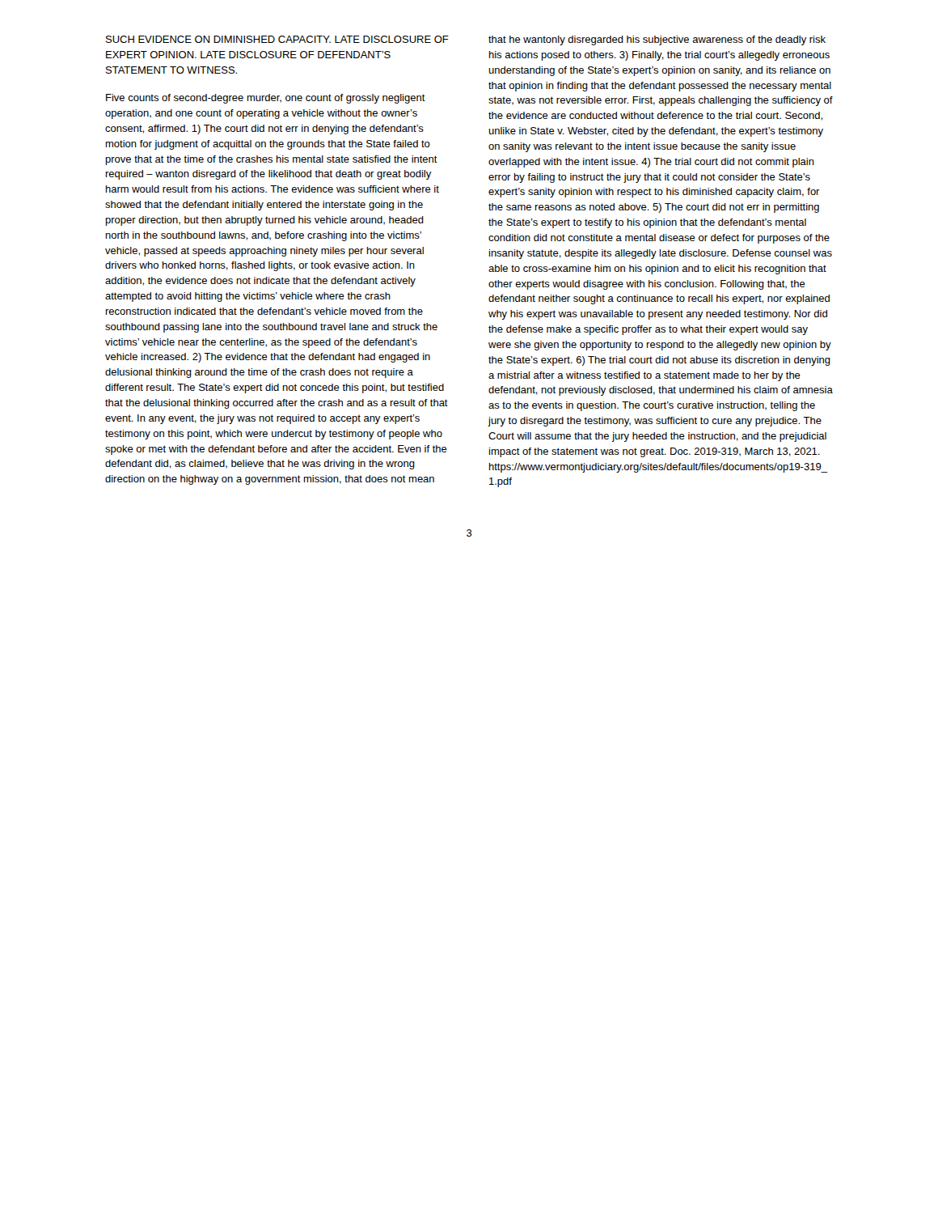Such evidence on diminished capacity. Late disclosure of expert opinion. Late disclosure of defendant’s statement to witness.
Five counts of second-degree murder, one count of grossly negligent operation, and one count of operating a vehicle without the owner’s consent, affirmed. 1) The court did not err in denying the defendant’s motion for judgment of acquittal on the grounds that the State failed to prove that at the time of the crashes his mental state satisfied the intent required – wanton disregard of the likelihood that death or great bodily harm would result from his actions. The evidence was sufficient where it showed that the defendant initially entered the interstate going in the proper direction, but then abruptly turned his vehicle around, headed north in the southbound lawns, and, before crashing into the victims’ vehicle, passed at speeds approaching ninety miles per hour several drivers who honked horns, flashed lights, or took evasive action. In addition, the evidence does not indicate that the defendant actively attempted to avoid hitting the victims’ vehicle where the crash reconstruction indicated that the defendant’s vehicle moved from the southbound passing lane into the southbound travel lane and struck the victims’ vehicle near the centerline, as the speed of the defendant’s vehicle increased. 2) The evidence that the defendant had engaged in delusional thinking around the time of the crash does not require a different result. The State’s expert did not concede this point, but testified that the delusional thinking occurred after the crash and as a result of that event. In any event, the jury was not required to accept any expert’s testimony on this point, which were undercut by testimony of people who spoke or met with the defendant before and after the accident. Even if the defendant did, as claimed, believe that he was driving in the wrong direction on the highway on a government mission, that does not mean that he wantonly disregarded his subjective awareness of the deadly risk his actions posed to others. 3) Finally, the trial court’s allegedly erroneous understanding of the State’s expert’s opinion on sanity, and its reliance on that opinion in finding that the defendant possessed the necessary mental state, was not reversible error. First, appeals challenging the sufficiency of the evidence are conducted without deference to the trial court. Second, unlike in State v. Webster, cited by the defendant, the expert’s testimony on sanity was relevant to the intent issue because the sanity issue overlapped with the intent issue. 4) The trial court did not commit plain error by failing to instruct the jury that it could not consider the State’s expert’s sanity opinion with respect to his diminished capacity claim, for the same reasons as noted above. 5) The court did not err in permitting the State’s expert to testify to his opinion that the defendant’s mental condition did not constitute a mental disease or defect for purposes of the insanity statute, despite its allegedly late disclosure. Defense counsel was able to cross-examine him on his opinion and to elicit his recognition that other experts would disagree with his conclusion. Following that, the defendant neither sought a continuance to recall his expert, nor explained why his expert was unavailable to present any needed testimony. Nor did the defense make a specific proffer as to what their expert would say were she given the opportunity to respond to the allegedly new opinion by the State’s expert. 6) The trial court did not abuse its discretion in denying a mistrial after a witness testified to a statement made to her by the defendant, not previously disclosed, that undermined his claim of amnesia as to the events in question. The court’s curative instruction, telling the jury to disregard the testimony, was sufficient to cure any prejudice. The Court will assume that the jury heeded the instruction, and the prejudicial impact of the statement was not great. Doc. 2019-319, March 13, 2021.
https://www.vermontjudiciary.org/sites/default/files/documents/op19-319_1.pdf
3